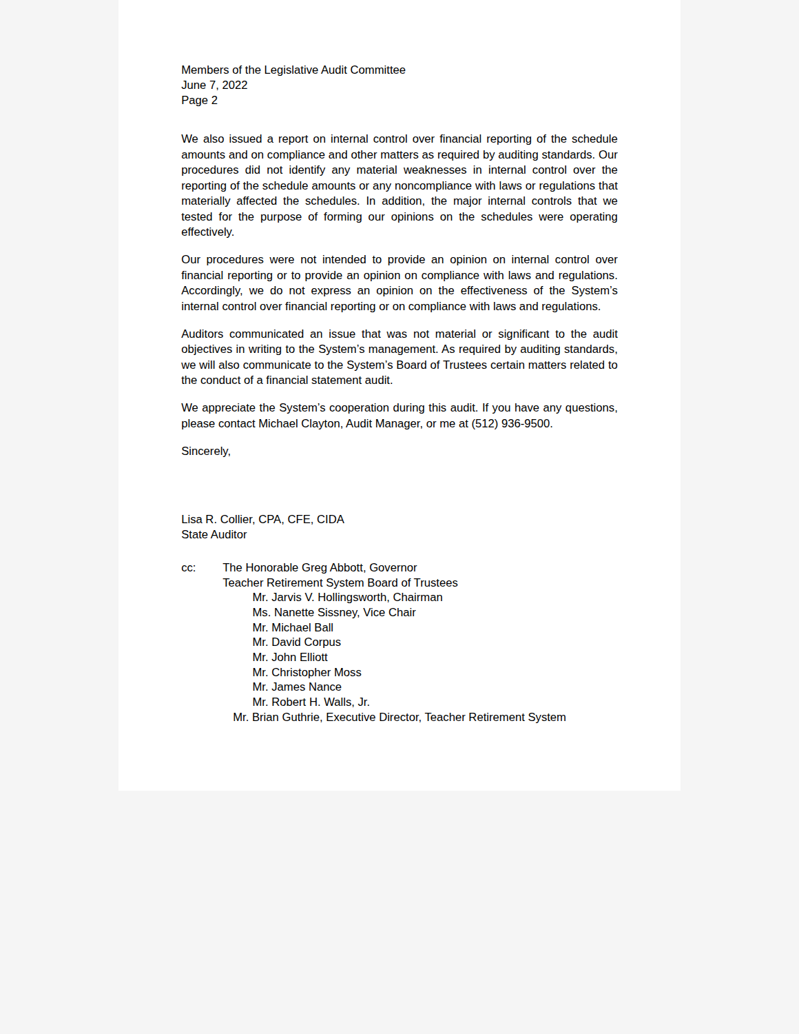Members of the Legislative Audit Committee
June 7, 2022
Page 2
We also issued a report on internal control over financial reporting of the schedule amounts and on compliance and other matters as required by auditing standards. Our procedures did not identify any material weaknesses in internal control over the reporting of the schedule amounts or any noncompliance with laws or regulations that materially affected the schedules. In addition, the major internal controls that we tested for the purpose of forming our opinions on the schedules were operating effectively.
Our procedures were not intended to provide an opinion on internal control over financial reporting or to provide an opinion on compliance with laws and regulations. Accordingly, we do not express an opinion on the effectiveness of the System’s internal control over financial reporting or on compliance with laws and regulations.
Auditors communicated an issue that was not material or significant to the audit objectives in writing to the System’s management. As required by auditing standards, we will also communicate to the System’s Board of Trustees certain matters related to the conduct of a financial statement audit.
We appreciate the System’s cooperation during this audit. If you have any questions, please contact Michael Clayton, Audit Manager, or me at (512) 936-9500.
Sincerely,
Lisa R. Collier, CPA, CFE, CIDA
State Auditor
| cc: | The Honorable Greg Abbott, Governor Teacher Retirement System Board of Trustees Mr. Jarvis V. Hollingsworth, Chairman Ms. Nanette Sissney, Vice Chair Mr. Michael Ball Mr. David Corpus Mr. John Elliott Mr. Christopher Moss Mr. James Nance Mr. Robert H. Walls, Jr. Mr. Brian Guthrie, Executive Director, Teacher Retirement System |